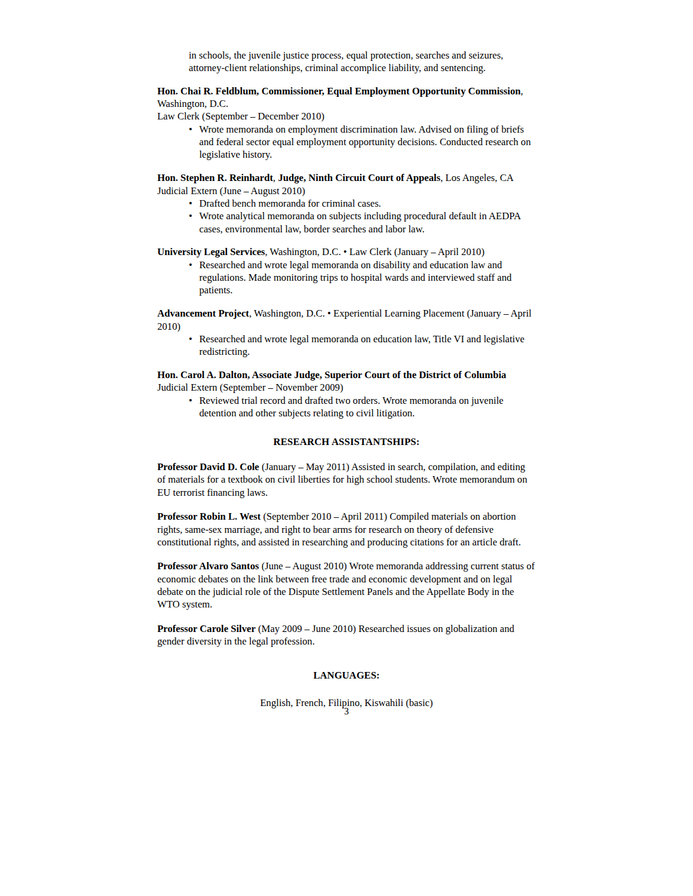in schools, the juvenile justice process, equal protection, searches and seizures, attorney-client relationships, criminal accomplice liability, and sentencing.
Hon. Chai R. Feldblum, Commissioner, Equal Employment Opportunity Commission, Washington, D.C.
Law Clerk (September – December 2010)
Wrote memoranda on employment discrimination law. Advised on filing of briefs and federal sector equal employment opportunity decisions. Conducted research on legislative history.
Hon. Stephen R. Reinhardt, Judge, Ninth Circuit Court of Appeals, Los Angeles, CA
Judicial Extern (June – August 2010)
Drafted bench memoranda for criminal cases.
Wrote analytical memoranda on subjects including procedural default in AEDPA cases, environmental law, border searches and labor law.
University Legal Services, Washington, D.C. • Law Clerk (January – April 2010)
Researched and wrote legal memoranda on disability and education law and regulations. Made monitoring trips to hospital wards and interviewed staff and patients.
Advancement Project, Washington, D.C. • Experiential Learning Placement (January – April 2010)
Researched and wrote legal memoranda on education law, Title VI and legislative redistricting.
Hon. Carol A. Dalton, Associate Judge, Superior Court of the District of Columbia
Judicial Extern (September – November 2009)
Reviewed trial record and drafted two orders. Wrote memoranda on juvenile detention and other subjects relating to civil litigation.
RESEARCH ASSISTANTSHIPS:
Professor David D. Cole (January – May 2011) Assisted in search, compilation, and editing of materials for a textbook on civil liberties for high school students. Wrote memorandum on EU terrorist financing laws.
Professor Robin L. West (September 2010 – April 2011) Compiled materials on abortion rights, same-sex marriage, and right to bear arms for research on theory of defensive constitutional rights, and assisted in researching and producing citations for an article draft.
Professor Alvaro Santos (June – August 2010) Wrote memoranda addressing current status of economic debates on the link between free trade and economic development and on legal debate on the judicial role of the Dispute Settlement Panels and the Appellate Body in the WTO system.
Professor Carole Silver (May 2009 – June 2010) Researched issues on globalization and gender diversity in the legal profession.
LANGUAGES:
English, French, Filipino, Kiswahili (basic)
3